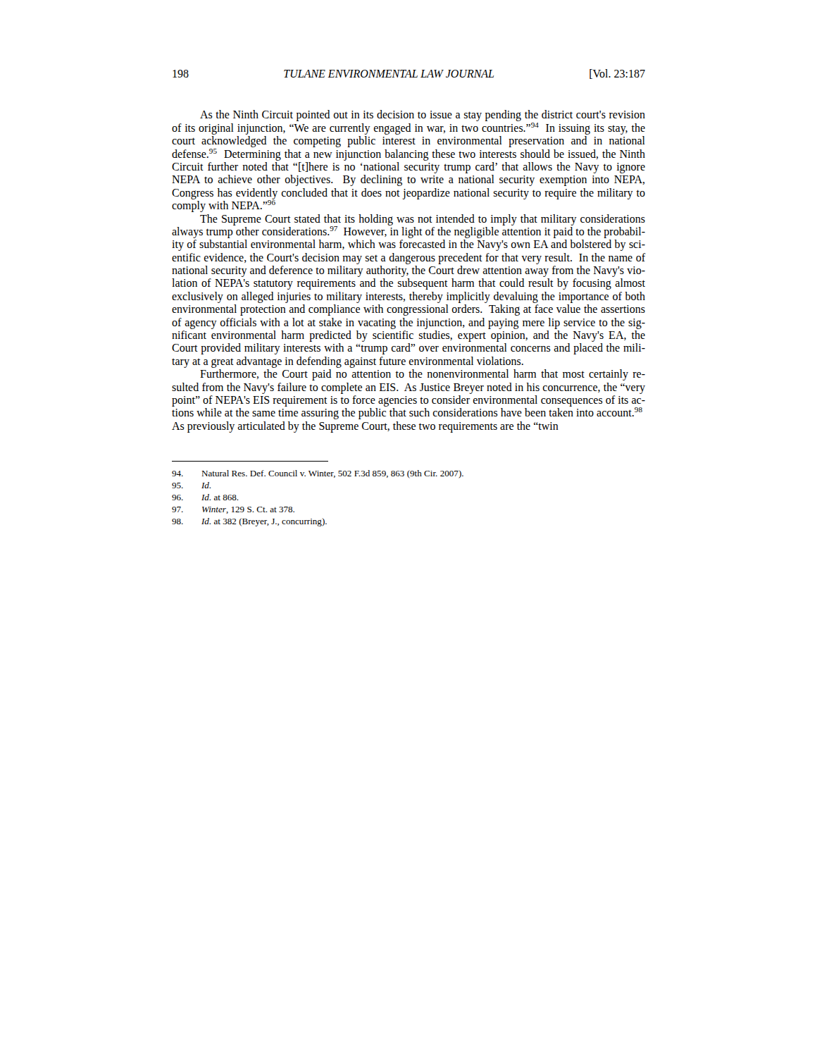198 TULANE ENVIRONMENTAL LAW JOURNAL [Vol. 23:187
As the Ninth Circuit pointed out in its decision to issue a stay pending the district court's revision of its original injunction, “We are currently engaged in war, in two countries.”94 In issuing its stay, the court acknowledged the competing public interest in environmental preservation and in national defense.95 Determining that a new injunction balancing these two interests should be issued, the Ninth Circuit further noted that “[t]here is no ‘national security trump card’ that allows the Navy to ignore NEPA to achieve other objectives. By declining to write a national security exemption into NEPA, Congress has evidently concluded that it does not jeopardize national security to require the military to comply with NEPA.”96
The Supreme Court stated that its holding was not intended to imply that military considerations always trump other considerations.97 However, in light of the negligible attention it paid to the probability of substantial environmental harm, which was forecasted in the Navy's own EA and bolstered by scientific evidence, the Court's decision may set a dangerous precedent for that very result. In the name of national security and deference to military authority, the Court drew attention away from the Navy's violation of NEPA's statutory requirements and the subsequent harm that could result by focusing almost exclusively on alleged injuries to military interests, thereby implicitly devaluing the importance of both environmental protection and compliance with congressional orders. Taking at face value the assertions of agency officials with a lot at stake in vacating the injunction, and paying mere lip service to the significant environmental harm predicted by scientific studies, expert opinion, and the Navy's EA, the Court provided military interests with a “trump card” over environmental concerns and placed the military at a great advantage in defending against future environmental violations.
Furthermore, the Court paid no attention to the nonenvironmental harm that most certainly resulted from the Navy's failure to complete an EIS. As Justice Breyer noted in his concurrence, the “very point” of NEPA's EIS requirement is to force agencies to consider environmental consequences of its actions while at the same time assuring the public that such considerations have been taken into account.98 As previously articulated by the Supreme Court, these two requirements are the “twin
94. Natural Res. Def. Council v. Winter, 502 F.3d 859, 863 (9th Cir. 2007).
95. Id.
96. Id. at 868.
97. Winter, 129 S. Ct. at 378.
98. Id. at 382 (Breyer, J., concurring).